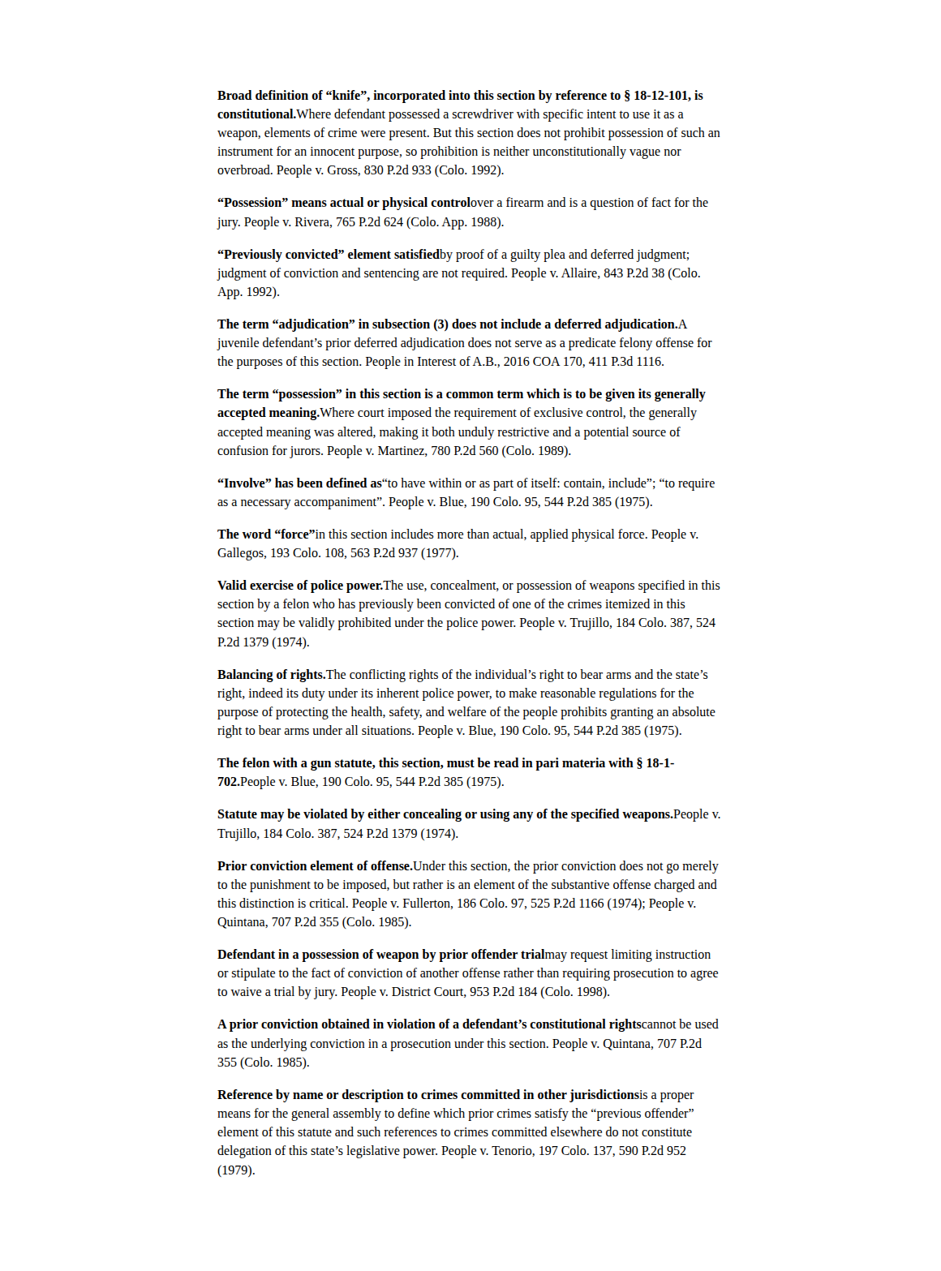Broad definition of “knife”, incorporated into this section by reference to § 18-12-101, is constitutional. Where defendant possessed a screwdriver with specific intent to use it as a weapon, elements of crime were present. But this section does not prohibit possession of such an instrument for an innocent purpose, so prohibition is neither unconstitutionally vague nor overbroad. People v. Gross, 830 P.2d 933 (Colo. 1992).
“Possession” means actual or physical controlover a firearm and is a question of fact for the jury. People v. Rivera, 765 P.2d 624 (Colo. App. 1988).
“Previously convicted” element satisfiedby proof of a guilty plea and deferred judgment; judgment of conviction and sentencing are not required. People v. Allaire, 843 P.2d 38 (Colo. App. 1992).
The term “adjudication” in subsection (3) does not include a deferred adjudication. A juvenile defendant’s prior deferred adjudication does not serve as a predicate felony offense for the purposes of this section. People in Interest of A.B., 2016 COA 170, 411 P.3d 1116.
The term “possession” in this section is a common term which is to be given its generally accepted meaning. Where court imposed the requirement of exclusive control, the generally accepted meaning was altered, making it both unduly restrictive and a potential source of confusion for jurors. People v. Martinez, 780 P.2d 560 (Colo. 1989).
“Involve” has been defined as“to have within or as part of itself: contain, include”; “to require as a necessary accompaniment”. People v. Blue, 190 Colo. 95, 544 P.2d 385 (1975).
The word “force”in this section includes more than actual, applied physical force. People v. Gallegos, 193 Colo. 108, 563 P.2d 937 (1977).
Valid exercise of police power. The use, concealment, or possession of weapons specified in this section by a felon who has previously been convicted of one of the crimes itemized in this section may be validly prohibited under the police power. People v. Trujillo, 184 Colo. 387, 524 P.2d 1379 (1974).
Balancing of rights. The conflicting rights of the individual’s right to bear arms and the state’s right, indeed its duty under its inherent police power, to make reasonable regulations for the purpose of protecting the health, safety, and welfare of the people prohibits granting an absolute right to bear arms under all situations. People v. Blue, 190 Colo. 95, 544 P.2d 385 (1975).
The felon with a gun statute, this section, must be read in pari materia with § 18-1-702. People v. Blue, 190 Colo. 95, 544 P.2d 385 (1975).
Statute may be violated by either concealing or using any of the specified weapons. People v. Trujillo, 184 Colo. 387, 524 P.2d 1379 (1974).
Prior conviction element of offense. Under this section, the prior conviction does not go merely to the punishment to be imposed, but rather is an element of the substantive offense charged and this distinction is critical. People v. Fullerton, 186 Colo. 97, 525 P.2d 1166 (1974); People v. Quintana, 707 P.2d 355 (Colo. 1985).
Defendant in a possession of weapon by prior offender trialmay request limiting instruction or stipulate to the fact of conviction of another offense rather than requiring prosecution to agree to waive a trial by jury. People v. District Court, 953 P.2d 184 (Colo. 1998).
A prior conviction obtained in violation of a defendant’s constitutional rightscannot be used as the underlying conviction in a prosecution under this section. People v. Quintana, 707 P.2d 355 (Colo. 1985).
Reference by name or description to crimes committed in other jurisdictionsis a proper means for the general assembly to define which prior crimes satisfy the “previous offender” element of this statute and such references to crimes committed elsewhere do not constitute delegation of this state’s legislative power. People v. Tenorio, 197 Colo. 137, 590 P.2d 952 (1979).